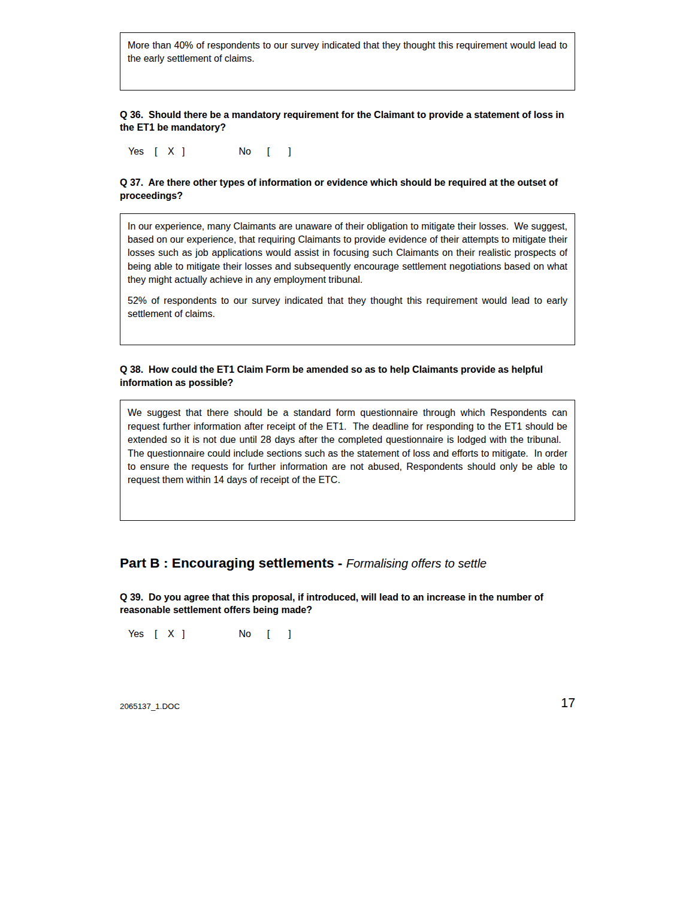More than 40% of respondents to our survey indicated that they thought this requirement would lead to the early settlement of claims.
Q 36. Should there be a mandatory requirement for the Claimant to provide a statement of loss in the ET1 be mandatory?
Yes [ X ] No [ ]
Q 37. Are there other types of information or evidence which should be required at the outset of proceedings?
In our experience, many Claimants are unaware of their obligation to mitigate their losses. We suggest, based on our experience, that requiring Claimants to provide evidence of their attempts to mitigate their losses such as job applications would assist in focusing such Claimants on their realistic prospects of being able to mitigate their losses and subsequently encourage settlement negotiations based on what they might actually achieve in any employment tribunal.
52% of respondents to our survey indicated that they thought this requirement would lead to early settlement of claims.
Q 38. How could the ET1 Claim Form be amended so as to help Claimants provide as helpful information as possible?
We suggest that there should be a standard form questionnaire through which Respondents can request further information after receipt of the ET1. The deadline for responding to the ET1 should be extended so it is not due until 28 days after the completed questionnaire is lodged with the tribunal. The questionnaire could include sections such as the statement of loss and efforts to mitigate. In order to ensure the requests for further information are not abused, Respondents should only be able to request them within 14 days of receipt of the ETC.
Part B : Encouraging settlements - Formalising offers to settle
Q 39. Do you agree that this proposal, if introduced, will lead to an increase in the number of reasonable settlement offers being made?
Yes [ X ] No [ ]
2065137_1.DOC 17